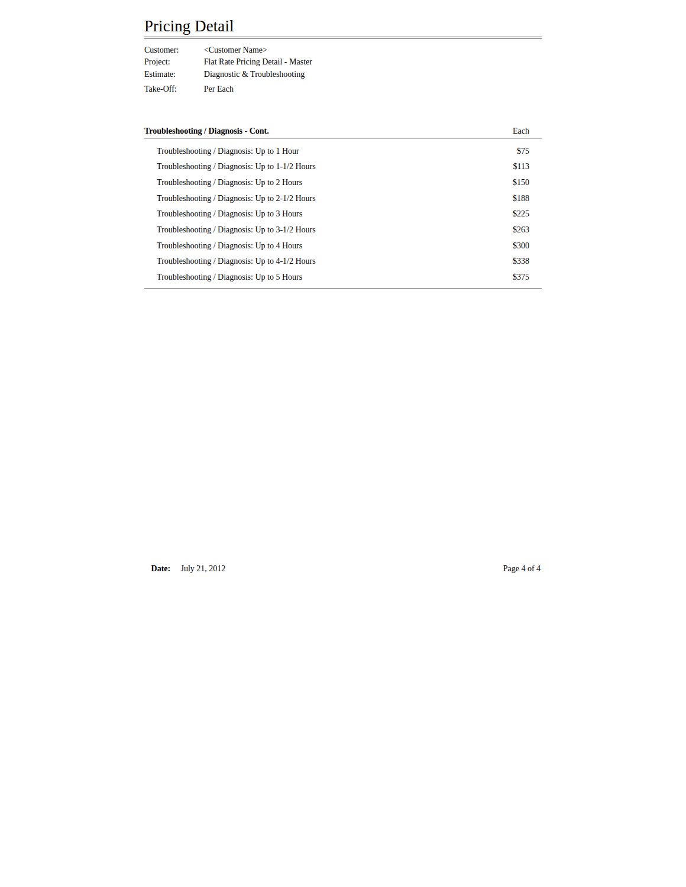Pricing Detail
| Customer: | <Customer Name> |
| Project: | Flat Rate Pricing Detail - Master |
| Estimate: | Diagnostic & Troubleshooting |
| Take-Off: | Per Each |
| Troubleshooting / Diagnosis - Cont. | Each |
| --- | --- |
| Troubleshooting / Diagnosis: Up to 1 Hour | $75 |
| Troubleshooting / Diagnosis: Up to 1-1/2 Hours | $113 |
| Troubleshooting / Diagnosis: Up to 2 Hours | $150 |
| Troubleshooting / Diagnosis: Up to 2-1/2 Hours | $188 |
| Troubleshooting / Diagnosis: Up to 3 Hours | $225 |
| Troubleshooting / Diagnosis: Up to 3-1/2 Hours | $263 |
| Troubleshooting / Diagnosis: Up to 4 Hours | $300 |
| Troubleshooting / Diagnosis: Up to 4-1/2 Hours | $338 |
| Troubleshooting / Diagnosis: Up to 5 Hours | $375 |
Date: July 21, 2012 Page 4 of 4